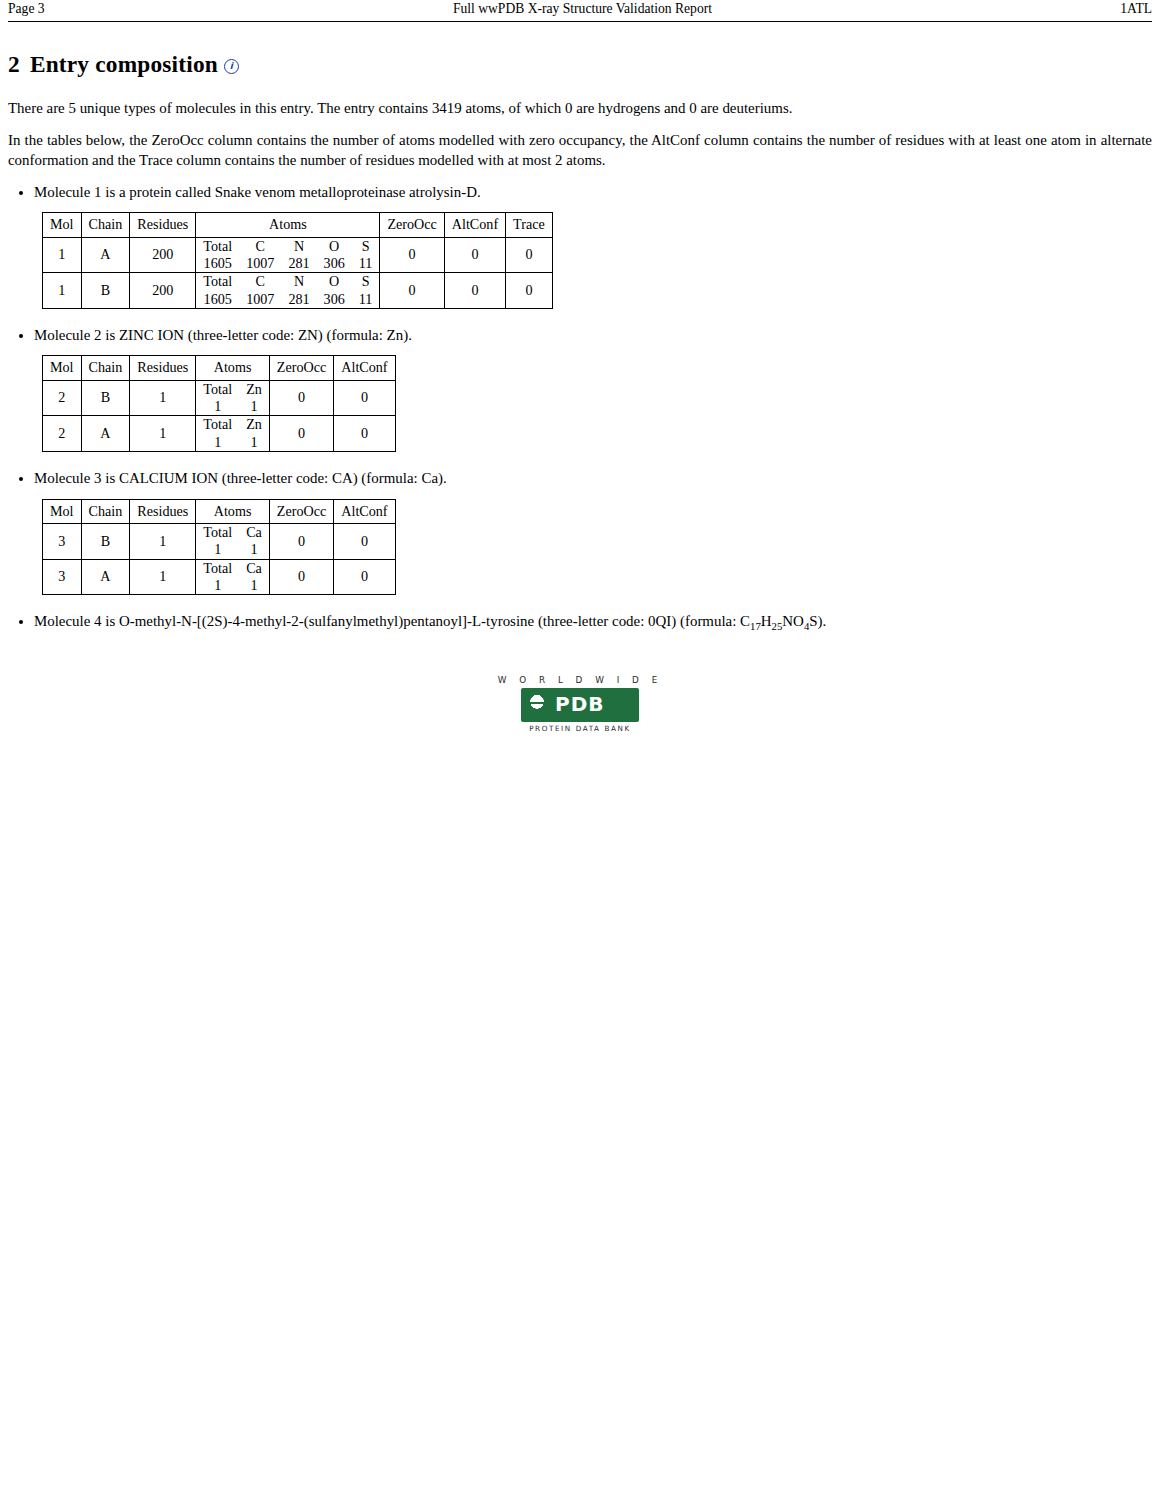Page 3
Full wwPDB X-ray Structure Validation Report
1ATL
2 Entry compositioni
There are 5 unique types of molecules in this entry. The entry contains 3419 atoms, of which 0 are hydrogens and 0 are deuteriums.
In the tables below, the ZeroOcc column contains the number of atoms modelled with zero occupancy, the AltConf column contains the number of residues with at least one atom in alternate conformation and the Trace column contains the number of residues modelled with at most 2 atoms.
Molecule 1 is a protein called Snake venom metalloproteinase atrolysin-D.
| Mol | Chain | Residues | Atoms | ZeroOcc | AltConf | Trace |
| --- | --- | --- | --- | --- | --- | --- |
| 1 | A | 200 | / Total / C / N / O / S / / 1605 / 1007 / 281 / 306 / 11 / | 0 | 0 | 0 |
| 1 | B | 200 | / Total / C / N / O / S / / 1605 / 1007 / 281 / 306 / 11 / | 0 | 0 | 0 |
Molecule 2 is ZINC ION (three-letter code: ZN) (formula: Zn).
| Mol | Chain | Residues | Atoms | ZeroOcc | AltConf |
| --- | --- | --- | --- | --- | --- |
| 2 | B | 1 | / Total / Zn / / 1 / 1 / | 0 | 0 |
| 2 | A | 1 | / Total / Zn / / 1 / 1 / | 0 | 0 |
Molecule 3 is CALCIUM ION (three-letter code: CA) (formula: Ca).
| Mol | Chain | Residues | Atoms | ZeroOcc | AltConf |
| --- | --- | --- | --- | --- | --- |
| 3 | B | 1 | / Total / Ca / / 1 / 1 / | 0 | 0 |
| 3 | A | 1 | / Total / Ca / / 1 / 1 / | 0 | 0 |
Molecule 4 is O-methyl-N-[(2S)-4-methyl-2-(sulfanylmethyl)pentanoyl]-L-tyrosine (three-letter code: 0QI) (formula: C17H25NO4S).
W O R L D W I D E
PDB
PROTEIN DATA BANK